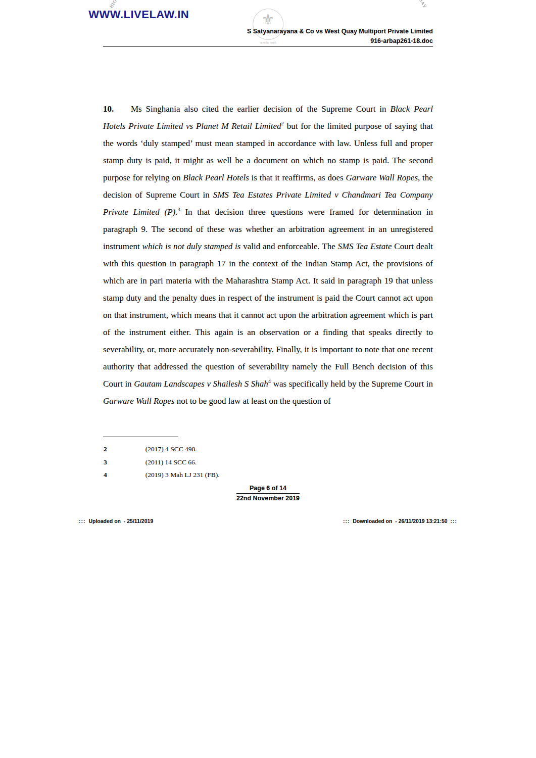WWW.LIVELAW.IN
⚜
सत्यमेव जयते
HIGH COURT
AT BOMBAY
S Satyanarayana & Co vs West Quay Multiport Private Limited 916-arbap261-18.doc
10. Ms Singhania also cited the earlier decision of the Supreme Court in Black Pearl Hotels Private Limited vs Planet M Retail Limited2 but for the limited purpose of saying that the words ‘duly stamped’ must mean stamped in accordance with law. Unless full and proper stamp duty is paid, it might as well be a document on which no stamp is paid. The second purpose for relying on Black Pearl Hotels is that it reaffirms, as does Garware Wall Ropes, the decision of Supreme Court in SMS Tea Estates Private Limited v Chandmari Tea Company Private Limited (P).3 In that decision three questions were framed for determination in paragraph 9. The second of these was whether an arbitration agreement in an unregistered instrument which is not duly stamped is valid and enforceable. The SMS Tea Estate Court dealt with this question in paragraph 17 in the context of the Indian Stamp Act, the provisions of which are in pari materia with the Maharashtra Stamp Act. It said in paragraph 19 that unless stamp duty and the penalty dues in respect of the instrument is paid the Court cannot act upon on that instrument, which means that it cannot act upon the arbitration agreement which is part of the instrument either. This again is an observation or a finding that speaks directly to severability, or, more accurately non-severability. Finally, it is important to note that one recent authority that addressed the question of severability namely the Full Bench decision of this Court in Gautam Landscapes v Shailesh S Shah4 was specifically held by the Supreme Court in Garware Wall Ropes not to be good law at least on the question of
| 2 | (2017) 4 SCC 498. |
| 3 | (2011) 14 SCC 66. |
| 4 | (2019) 3 Mah LJ 231 (FB). |
Page 6 of 14
22nd November 2019
::: Uploaded on - 25/11/2019 ::: Downloaded on - 26/11/2019 13:21:50 :::